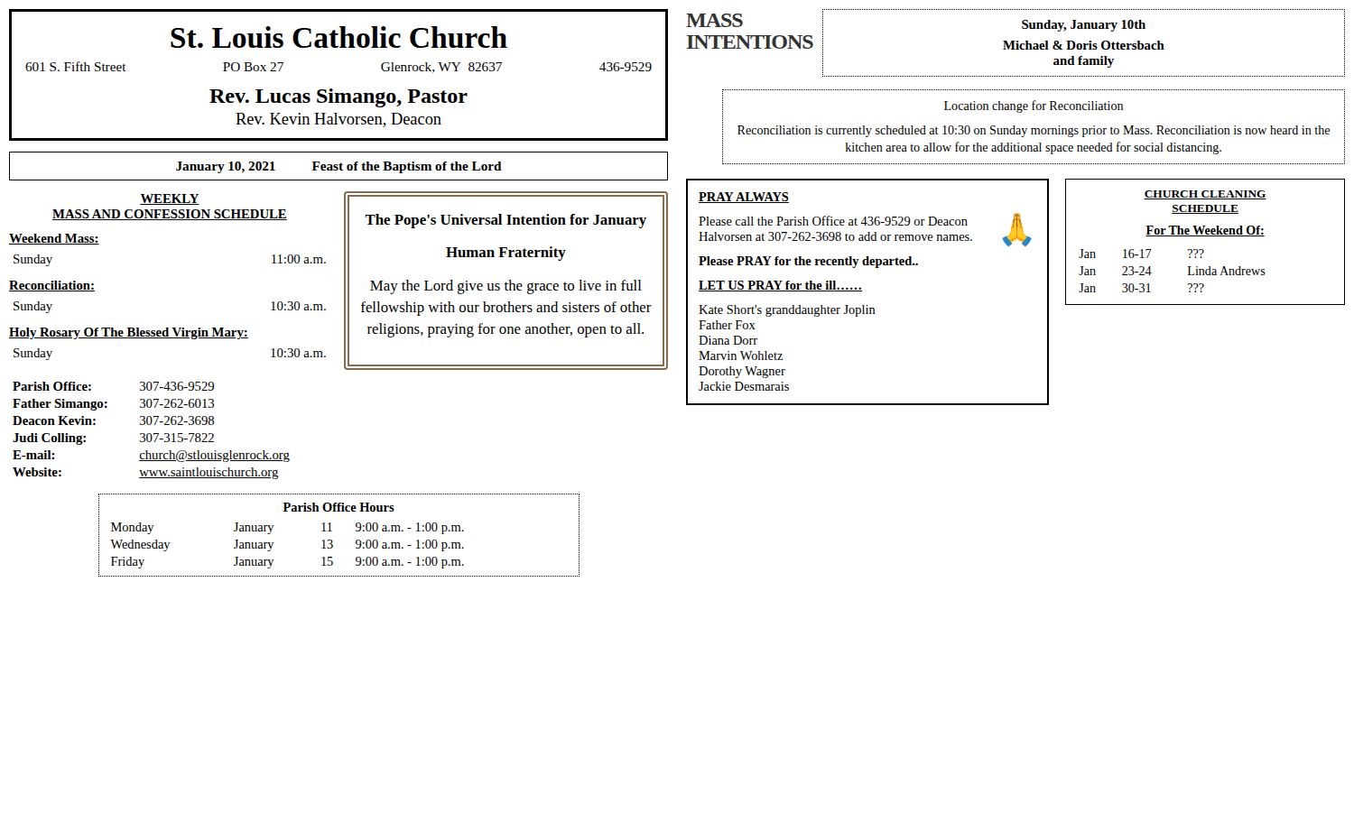St. Louis Catholic Church
601 S. Fifth Street PO Box 27 Glenrock, WY 82637 436-9529
Rev. Lucas Simango, Pastor
Rev. Kevin Halvorsen, Deacon
January 10, 2021 Feast of the Baptism of the Lord
WEEKLY
MASS AND CONFESSION SCHEDULE
Weekend Mass:
| Sunday | 11:00 a.m. |
Reconciliation:
| Sunday | 10:30 a.m. |
Holy Rosary Of The Blessed Virgin Mary:
| Sunday | 10:30 a.m. |
| Parish Office: | 307-436-9529 |
| Father Simango: | 307-262-6013 |
| Deacon Kevin: | 307-262-3698 |
| Judi Colling: | 307-315-7822 |
| E-mail: | church@stlouisglenrock.org |
| Website: | www.saintlouischurch.org |
The Pope's Universal Intention for January
Human Fraternity
May the Lord give us the grace to live in full fellowship with our brothers and sisters of other religions, praying for one another, open to all.
Parish Office Hours
| Monday | January | 11 | 9:00 a.m. - 1:00 p.m. |
| Wednesday | January | 13 | 9:00 a.m. - 1:00 p.m. |
| Friday | January | 15 | 9:00 a.m. - 1:00 p.m. |
MASS INTENTIONS
Sunday, January 10th
Michael & Doris Ottersbach
and family
Location change for Reconciliation
Reconciliation is currently scheduled at 10:30 on Sunday mornings prior to Mass. Reconciliation is now heard in the kitchen area to allow for the additional space needed for social distancing.
PRAY ALWAYS
🙏
Please call the Parish Office at 436-9529 or Deacon Halvorsen at 307-262-3698 to add or remove names.
Please PRAY for the recently departed..
LET US PRAY for the ill……
Kate Short's granddaughter Joplin
Father Fox
Diana Dorr
Marvin Wohletz
Dorothy Wagner
Jackie Desmarais
CHURCH CLEANING
SCHEDULE
For The Weekend Of:
| Jan | 16-17 | ??? |
| Jan | 23-24 | Linda Andrews |
| Jan | 30-31 | ??? |